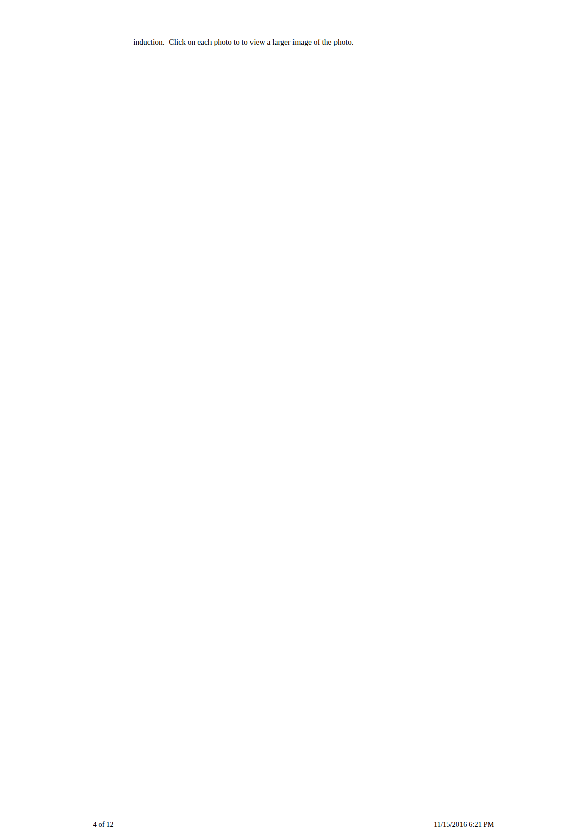induction. Click on each photo to to view a larger image of the photo.
4 of 12 11/15/2016 6:21 PM